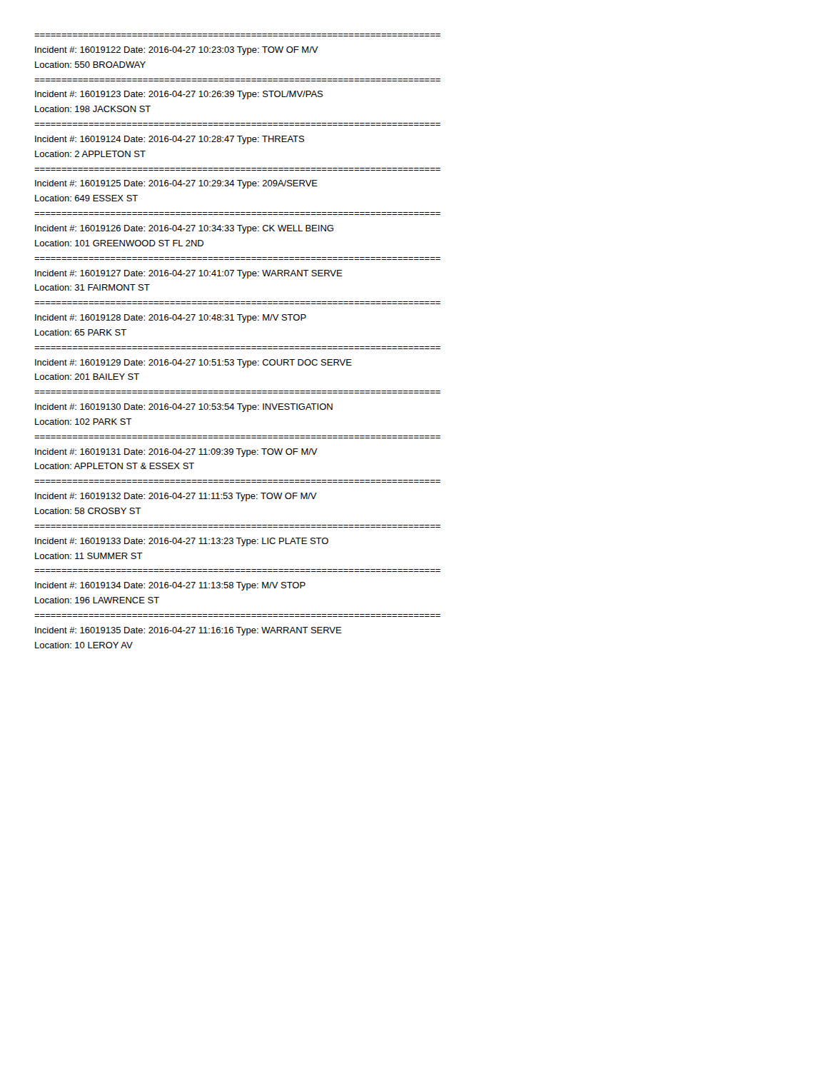===========================================================================
Incident #: 16019122 Date: 2016-04-27 10:23:03 Type: TOW OF M/V
Location: 550 BROADWAY
===========================================================================
Incident #: 16019123 Date: 2016-04-27 10:26:39 Type: STOL/MV/PAS
Location: 198 JACKSON ST
===========================================================================
Incident #: 16019124 Date: 2016-04-27 10:28:47 Type: THREATS
Location: 2 APPLETON ST
===========================================================================
Incident #: 16019125 Date: 2016-04-27 10:29:34 Type: 209A/SERVE
Location: 649 ESSEX ST
===========================================================================
Incident #: 16019126 Date: 2016-04-27 10:34:33 Type: CK WELL BEING
Location: 101 GREENWOOD ST FL 2ND
===========================================================================
Incident #: 16019127 Date: 2016-04-27 10:41:07 Type: WARRANT SERVE
Location: 31 FAIRMONT ST
===========================================================================
Incident #: 16019128 Date: 2016-04-27 10:48:31 Type: M/V STOP
Location: 65 PARK ST
===========================================================================
Incident #: 16019129 Date: 2016-04-27 10:51:53 Type: COURT DOC SERVE
Location: 201 BAILEY ST
===========================================================================
Incident #: 16019130 Date: 2016-04-27 10:53:54 Type: INVESTIGATION
Location: 102 PARK ST
===========================================================================
Incident #: 16019131 Date: 2016-04-27 11:09:39 Type: TOW OF M/V
Location: APPLETON ST & ESSEX ST
===========================================================================
Incident #: 16019132 Date: 2016-04-27 11:11:53 Type: TOW OF M/V
Location: 58 CROSBY ST
===========================================================================
Incident #: 16019133 Date: 2016-04-27 11:13:23 Type: LIC PLATE STO
Location: 11 SUMMER ST
===========================================================================
Incident #: 16019134 Date: 2016-04-27 11:13:58 Type: M/V STOP
Location: 196 LAWRENCE ST
===========================================================================
Incident #: 16019135 Date: 2016-04-27 11:16:16 Type: WARRANT SERVE
Location: 10 LEROY AV